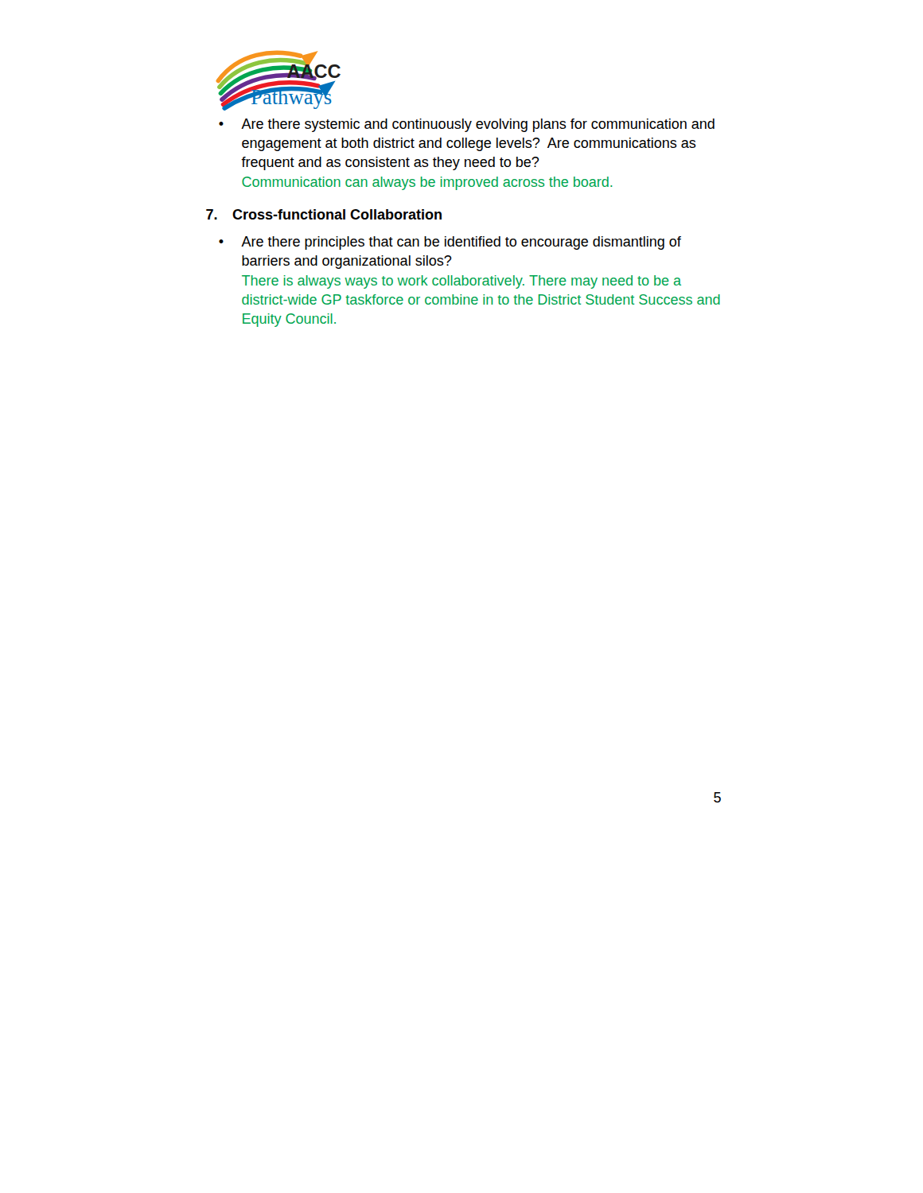AACC Pathways
Are there systemic and continuously evolving plans for communication and engagement at both district and college levels? Are communications as frequent and as consistent as they need to be? Communication can always be improved across the board.
7. Cross-functional Collaboration
Are there principles that can be identified to encourage dismantling of barriers and organizational silos? There is always ways to work collaboratively. There may need to be a district-wide GP taskforce or combine in to the District Student Success and Equity Council.
5